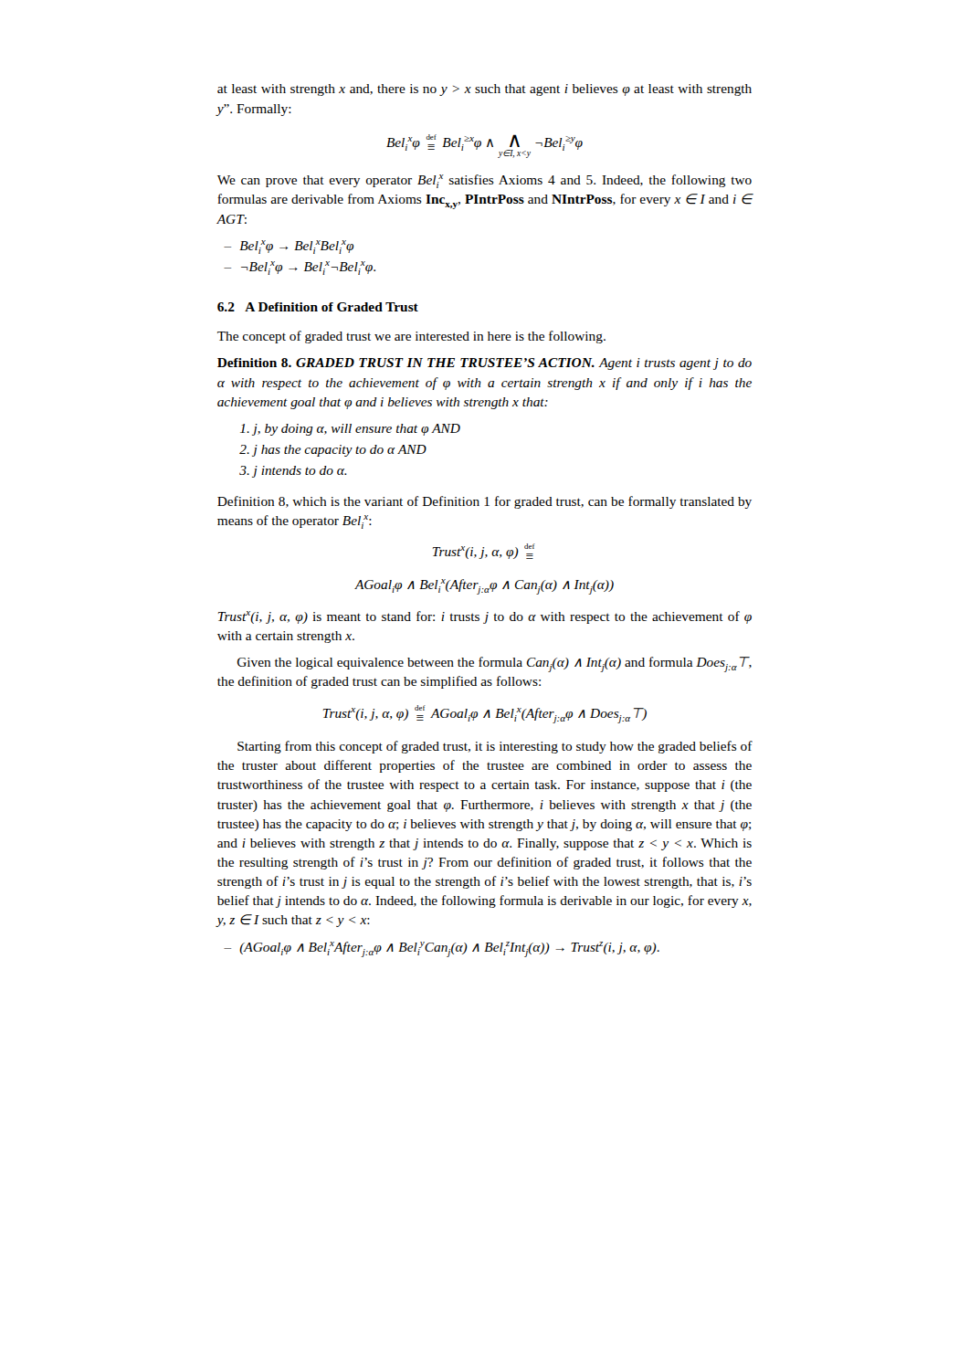at least with strength x and, there is no y > x such that agent i believes φ at least with strength y”. Formally:
Belixφ def≡ Beli≥xφ ∧ ∧y∈I, x<y ¬Beli≥yφ
We can prove that every operator Belix satisfies Axioms 4 and 5. Indeed, the following two formulas are derivable from Axioms Incx,y, PIntrPoss and NIntrPoss, for every x ∈ I and i ∈ AGT:
Belixφ → BelixBelixφ
¬Belixφ → Belix¬Belixφ.
6.2 A Definition of Graded Trust
The concept of graded trust we are interested in here is the following.
Definition 8. GRADED TRUST IN THE TRUSTEE’S ACTION. Agent i trusts agent j to do α with respect to the achievement of φ with a certain strength x if and only if i has the achievement goal that φ and i believes with strength x that:
j, by doing α, will ensure that φ AND
j has the capacity to do α AND
j intends to do α.
Definition 8, which is the variant of Definition 1 for graded trust, can be formally translated by means of the operator Belix:
Trustx(i, j, α, φ) def≡
AGoaliφ ∧ Belix(Afterj:αφ ∧ Canj(α) ∧ Intj(α))
Trustx(i, j, α, φ) is meant to stand for: i trusts j to do α with respect to the achievement of φ with a certain strength x.
Given the logical equivalence between the formula Canj(α) ∧ Intj(α) and formula Doesj:α⊤, the definition of graded trust can be simplified as follows:
Trustx(i, j, α, φ) def≡ AGoaliφ ∧ Belix(Afterj:αφ ∧ Doesj:α⊤)
Starting from this concept of graded trust, it is interesting to study how the graded beliefs of the truster about different properties of the trustee are combined in order to assess the trustworthiness of the trustee with respect to a certain task. For instance, suppose that i (the truster) has the achievement goal that φ. Furthermore, i believes with strength x that j (the trustee) has the capacity to do α; i believes with strength y that j, by doing α, will ensure that φ; and i believes with strength z that j intends to do α. Finally, suppose that z < y < x. Which is the resulting strength of i’s trust in j? From our definition of graded trust, it follows that the strength of i’s trust in j is equal to the strength of i’s belief with the lowest strength, that is, i’s belief that j intends to do α. Indeed, the following formula is derivable in our logic, for every x, y, z ∈ I such that z < y < x:
(AGoaliφ ∧ BelixAfterj:αφ ∧ BeliyCanj(α) ∧ BelizIntj(α)) → Trustz(i, j, α, φ).